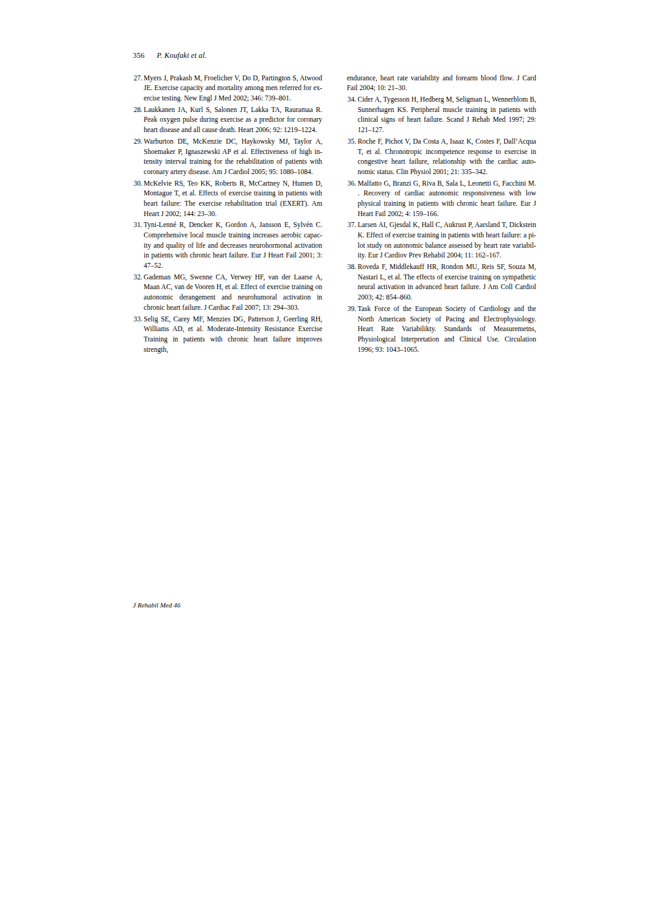356 P. Koufaki et al.
27. Myers J, Prakash M, Froelicher V, Do D, Partington S, Atwood JE. Exercise capacity and mortality among men referred for exercise testing. New Engl J Med 2002; 346: 739–801.
28. Laukkanen JA, Kurl S, Salonen JT, Lakka TA, Rauramaa R. Peak oxygen pulse during exercise as a predictor for coronary heart disease and all cause death. Heart 2006; 92: 1219–1224.
29. Warburton DE, McKenzie DC, Haykowsky MJ, Taylor A, Shoemaker P, Ignaszewski AP et al. Effectiveness of high intensity interval training for the rehabilitation of patients with coronary artery disease. Am J Cardiol 2005; 95: 1080–1084.
30. McKelvie RS, Teo KK, Roberts R, McCartney N, Humen D, Montague T, et al. Effects of exercise training in patients with heart failure: The exercise rehabilitation trial (EXERT). Am Heart J 2002; 144: 23–30.
31. Tyni-Lenné R, Dencker K, Gordon A, Jansson E, Sylvén C. Comprehensive local muscle training increases aerobic capacity and quality of life and decreases neurohormonal activation in patients with chronic heart failure. Eur J Heart Fail 2001; 3: 47–52.
32. Gademan MG, Swenne CA, Verwey HF, van der Laarse A, Maan AC, van de Vooren H, et al. Effect of exercise training on autonomic derangement and neurohumoral activation in chronic heart failure. J Cardiac Fail 2007; 13: 294–303.
33. Selig SE, Carey MF, Menzies DG, Patterson J, Geerling RH, Williams AD, et al. Moderate-Intensity Resistance Exercise Training in patients with chronic heart failure improves strength,
endurance, heart rate variability and forearm blood flow. J Card Fail 2004; 10: 21–30.
34. Cider A, Tygesson H, Hedberg M, Seligman L, Wennerblom B, Sunnerhagen KS. Peripheral muscle training in patients with clinical signs of heart failure. Scand J Rehab Med 1997; 29: 121–127.
35. Roche F, Pichot V, Da Costa A, Isaaz K, Costes F, Dall’Acqua T, et al. Chronotropic incompetence response to exercise in congestive heart failure, relationship with the cardiac autonomic status. Clin Physiol 2001; 21: 335–342.
36. Malfatto G, Branzi G, Riva B, Sala L, Leonetti G, Facchini M. . Recovery of cardiac autonomic responsiveness with low physical training in patients with chronic heart failure. Eur J Heart Fail 2002; 4: 159–166.
37. Larsen AI, Gjesdal K, Hall C, Aukrust P, Aarsland T, Dickstein K. Effect of exercise training in patients with heart failure: a pilot study on autonomic balance assessed by heart rate variability. Eur J Cardiov Prev Rehabil 2004; 11: 162–167.
38. Roveda F, Middlekauff HR, Rondon MU, Reis SF, Souza M, Nastari L, et al. The effects of exercise training on sympathetic neural activation in advanced heart failure. J Am Coll Cardiol 2003; 42: 854–860.
39. Task Force of the European Society of Cardiology and the North American Society of Pacing and Electrophysiology. Heart Rate Variabilikty. Standards of Measuremetns, Physiological Interpretation and Clinical Use. Circulation 1996; 93: 1043–1065.
J Rehabil Med 46